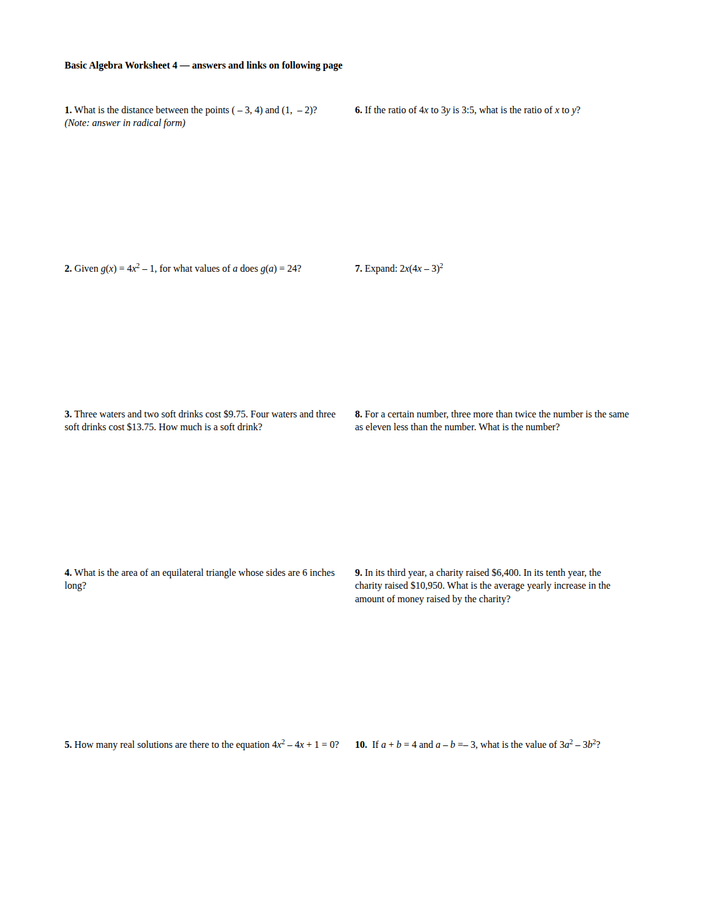Basic Algebra Worksheet 4 — answers and links on following page
| 1. What is the distance between the points ( – 3, 4) and (1, – 2)? (Note: answer in radical form) | 6. If the ratio of 4 x to 3 y is 3:5, what is the ratio of x to y ? |
| 2. Given g ( x ) = 4 x 2 – 1, for what values of a does g ( a ) = 24? | 7. Expand: 2 x (4 x – 3) 2 |
| 3. Three waters and two soft drinks cost $9.75. Four waters and three soft drinks cost $13.75. How much is a soft drink? | 8. For a certain number, three more than twice the number is the same as eleven less than the number. What is the number? |
| 4. What is the area of an equilateral triangle whose sides are 6 inches long? | 9. In its third year, a charity raised $6,400. In its tenth year, the charity raised $10,950. What is the average yearly increase in the amount of money raised by the charity? |
| 5. How many real solutions are there to the equation 4 x 2 – 4 x + 1 = 0? | 10. If a + b = 4 and a – b =– 3, what is the value of 3 a 2 – 3 b 2 ? |